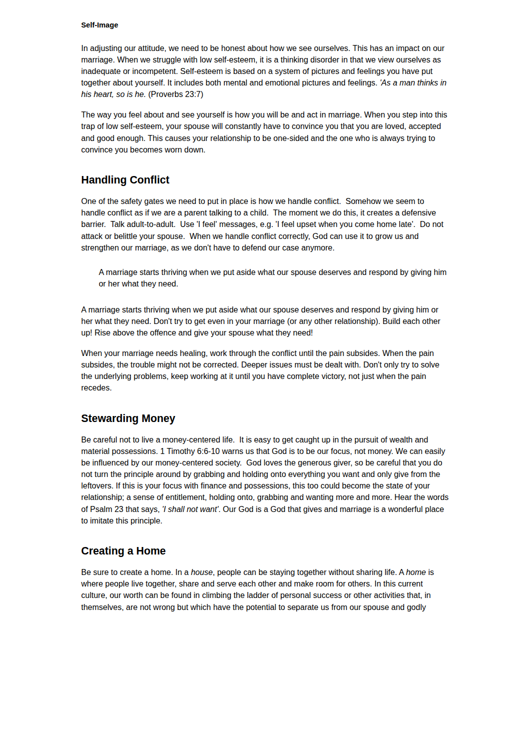Self-Image
In adjusting our attitude, we need to be honest about how we see ourselves. This has an impact on our marriage. When we struggle with low self-esteem, it is a thinking disorder in that we view ourselves as inadequate or incompetent. Self-esteem is based on a system of pictures and feelings you have put together about yourself. It includes both mental and emotional pictures and feelings. 'As a man thinks in his heart, so is he. (Proverbs 23:7)
The way you feel about and see yourself is how you will be and act in marriage. When you step into this trap of low self-esteem, your spouse will constantly have to convince you that you are loved, accepted and good enough. This causes your relationship to be one-sided and the one who is always trying to convince you becomes worn down.
Handling Conflict
One of the safety gates we need to put in place is how we handle conflict. Somehow we seem to handle conflict as if we are a parent talking to a child. The moment we do this, it creates a defensive barrier. Talk adult-to-adult. Use 'I feel' messages, e.g. 'I feel upset when you come home late'. Do not attack or belittle your spouse. When we handle conflict correctly, God can use it to grow us and strengthen our marriage, as we don't have to defend our case anymore.
A marriage starts thriving when we put aside what our spouse deserves and respond by giving him or her what they need.
A marriage starts thriving when we put aside what our spouse deserves and respond by giving him or her what they need. Don't try to get even in your marriage (or any other relationship). Build each other up! Rise above the offence and give your spouse what they need!
When your marriage needs healing, work through the conflict until the pain subsides. When the pain subsides, the trouble might not be corrected. Deeper issues must be dealt with. Don't only try to solve the underlying problems, keep working at it until you have complete victory, not just when the pain recedes.
Stewarding Money
Be careful not to live a money-centered life. It is easy to get caught up in the pursuit of wealth and material possessions. 1 Timothy 6:6-10 warns us that God is to be our focus, not money. We can easily be influenced by our money-centered society. God loves the generous giver, so be careful that you do not turn the principle around by grabbing and holding onto everything you want and only give from the leftovers. If this is your focus with finance and possessions, this too could become the state of your relationship; a sense of entitlement, holding onto, grabbing and wanting more and more. Hear the words of Psalm 23 that says, 'I shall not want'. Our God is a God that gives and marriage is a wonderful place to imitate this principle.
Creating a Home
Be sure to create a home. In a house, people can be staying together without sharing life. A home is where people live together, share and serve each other and make room for others. In this current culture, our worth can be found in climbing the ladder of personal success or other activities that, in themselves, are not wrong but which have the potential to separate us from our spouse and godly